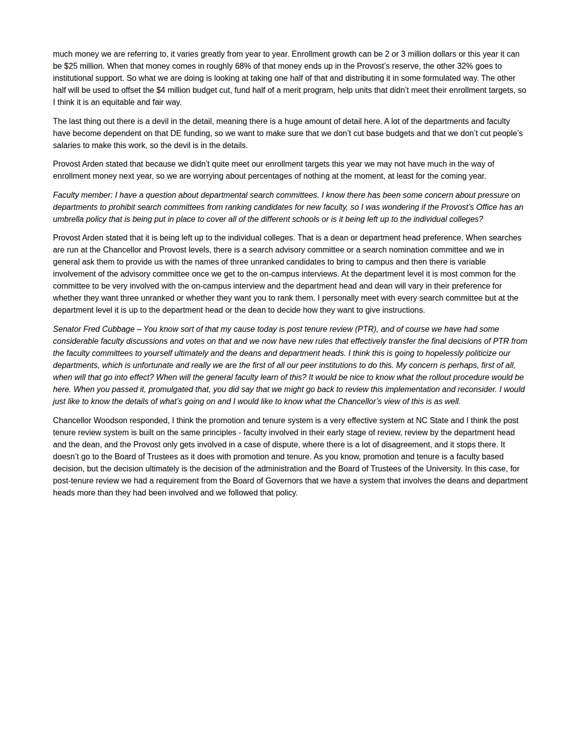much money we are referring to, it varies greatly from year to year. Enrollment growth can be 2 or 3 million dollars or this year it can be $25 million. When that money comes in roughly 68% of that money ends up in the Provost’s reserve, the other 32% goes to institutional support. So what we are doing is looking at taking one half of that and distributing it in some formulated way. The other half will be used to offset the $4 million budget cut, fund half of a merit program, help units that didn’t meet their enrollment targets, so I think it is an equitable and fair way.
The last thing out there is a devil in the detail, meaning there is a huge amount of detail here. A lot of the departments and faculty have become dependent on that DE funding, so we want to make sure that we don’t cut base budgets and that we don’t cut people’s salaries to make this work, so the devil is in the details.
Provost Arden stated that because we didn’t quite meet our enrollment targets this year we may not have much in the way of enrollment money next year, so we are worrying about percentages of nothing at the moment, at least for the coming year.
Faculty member: I have a question about departmental search committees. I know there has been some concern about pressure on departments to prohibit search committees from ranking candidates for new faculty, so I was wondering if the Provost’s Office has an umbrella policy that is being put in place to cover all of the different schools or is it being left up to the individual colleges?
Provost Arden stated that it is being left up to the individual colleges. That is a dean or department head preference. When searches are run at the Chancellor and Provost levels, there is a search advisory committee or a search nomination committee and we in general ask them to provide us with the names of three unranked candidates to bring to campus and then there is variable involvement of the advisory committee once we get to the on-campus interviews. At the department level it is most common for the committee to be very involved with the on-campus interview and the department head and dean will vary in their preference for whether they want three unranked or whether they want you to rank them. I personally meet with every search committee but at the department level it is up to the department head or the dean to decide how they want to give instructions.
Senator Fred Cubbage – You know sort of that my cause today is post tenure review (PTR), and of course we have had some considerable faculty discussions and votes on that and we now have new rules that effectively transfer the final decisions of PTR from the faculty committees to yourself ultimately and the deans and department heads. I think this is going to hopelessly politicize our departments, which is unfortunate and really we are the first of all our peer institutions to do this. My concern is perhaps, first of all, when will that go into effect? When will the general faculty learn of this? It would be nice to know what the rollout procedure would be here. When you passed it, promulgated that, you did say that we might go back to review this implementation and reconsider. I would just like to know the details of what’s going on and I would like to know what the Chancellor’s view of this is as well.
Chancellor Woodson responded, I think the promotion and tenure system is a very effective system at NC State and I think the post tenure review system is built on the same principles - faculty involved in their early stage of review, review by the department head and the dean, and the Provost only gets involved in a case of dispute, where there is a lot of disagreement, and it stops there. It doesn’t go to the Board of Trustees as it does with promotion and tenure. As you know, promotion and tenure is a faculty based decision, but the decision ultimately is the decision of the administration and the Board of Trustees of the University. In this case, for post-tenure review we had a requirement from the Board of Governors that we have a system that involves the deans and department heads more than they had been involved and we followed that policy.